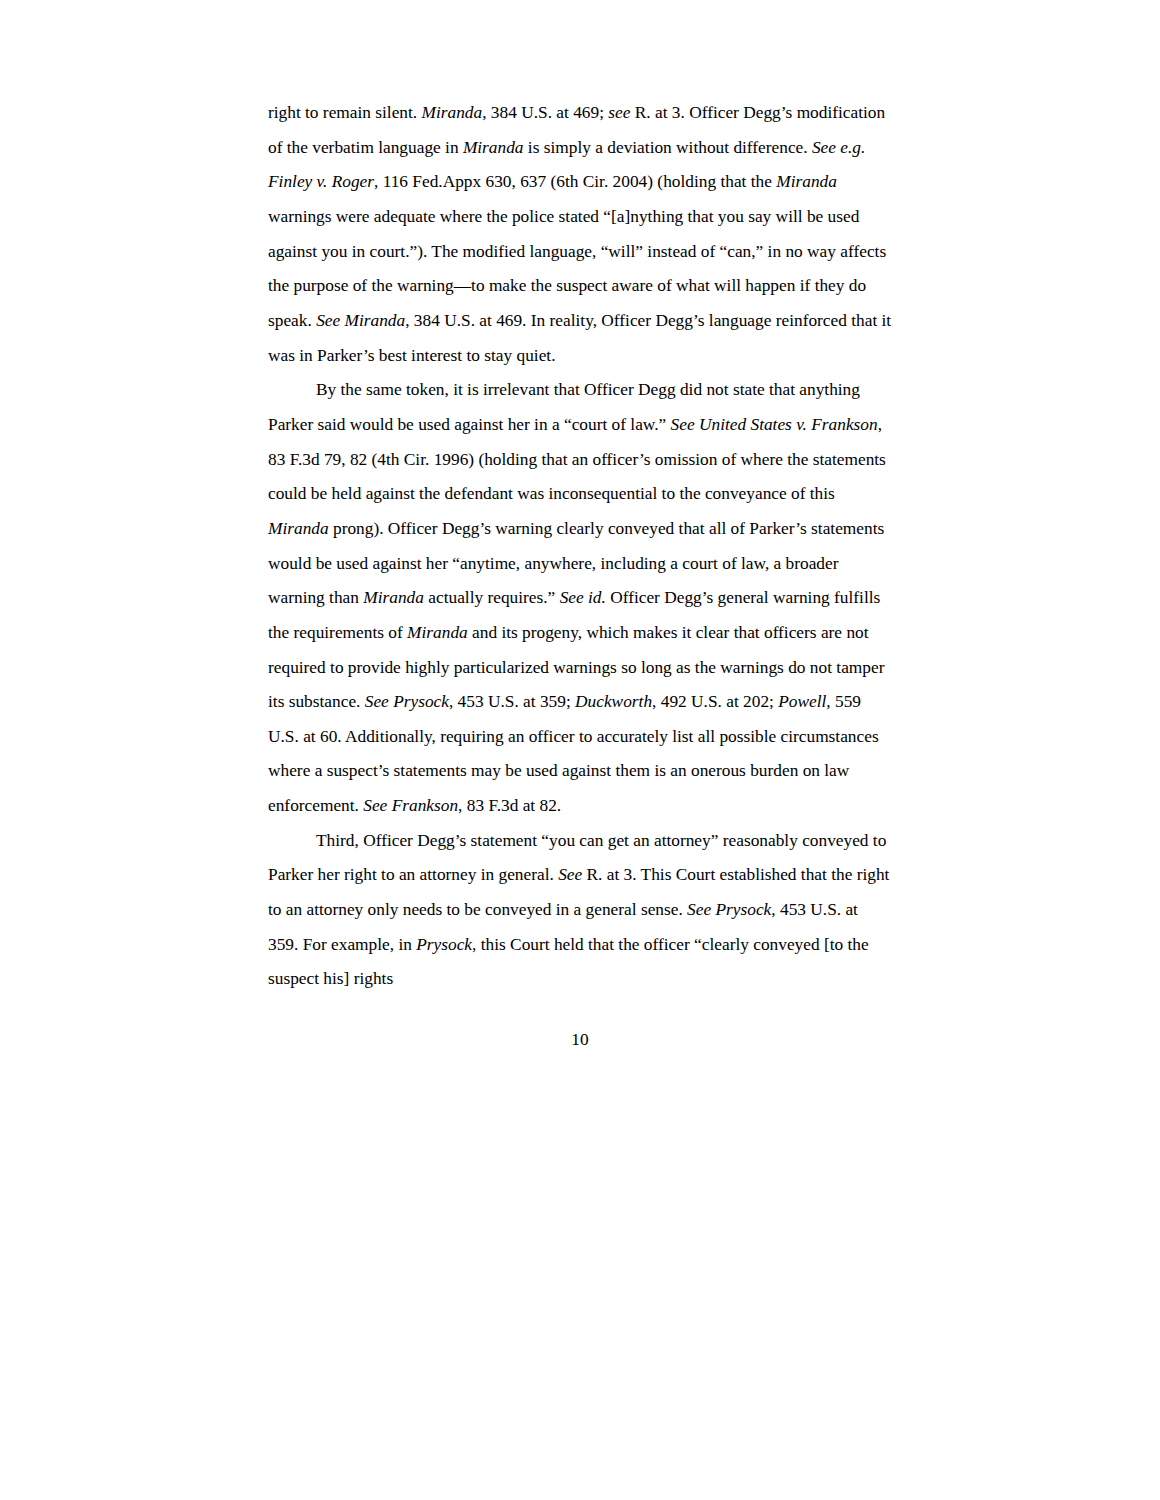right to remain silent. Miranda, 384 U.S. at 469; see R. at 3. Officer Degg’s modification of the verbatim language in Miranda is simply a deviation without difference. See e.g. Finley v. Roger, 116 Fed.Appx 630, 637 (6th Cir. 2004) (holding that the Miranda warnings were adequate where the police stated “[a]nything that you say will be used against you in court.”). The modified language, “will” instead of “can,” in no way affects the purpose of the warning—to make the suspect aware of what will happen if they do speak. See Miranda, 384 U.S. at 469. In reality, Officer Degg’s language reinforced that it was in Parker’s best interest to stay quiet.
By the same token, it is irrelevant that Officer Degg did not state that anything Parker said would be used against her in a “court of law.” See United States v. Frankson, 83 F.3d 79, 82 (4th Cir. 1996) (holding that an officer’s omission of where the statements could be held against the defendant was inconsequential to the conveyance of this Miranda prong). Officer Degg’s warning clearly conveyed that all of Parker’s statements would be used against her “anytime, anywhere, including a court of law, a broader warning than Miranda actually requires.” See id. Officer Degg’s general warning fulfills the requirements of Miranda and its progeny, which makes it clear that officers are not required to provide highly particularized warnings so long as the warnings do not tamper its substance. See Prysock, 453 U.S. at 359; Duckworth, 492 U.S. at 202; Powell, 559 U.S. at 60. Additionally, requiring an officer to accurately list all possible circumstances where a suspect’s statements may be used against them is an onerous burden on law enforcement. See Frankson, 83 F.3d at 82.
Third, Officer Degg’s statement “you can get an attorney” reasonably conveyed to Parker her right to an attorney in general. See R. at 3. This Court established that the right to an attorney only needs to be conveyed in a general sense. See Prysock, 453 U.S. at 359. For example, in Prysock, this Court held that the officer “clearly conveyed [to the suspect his] rights
10